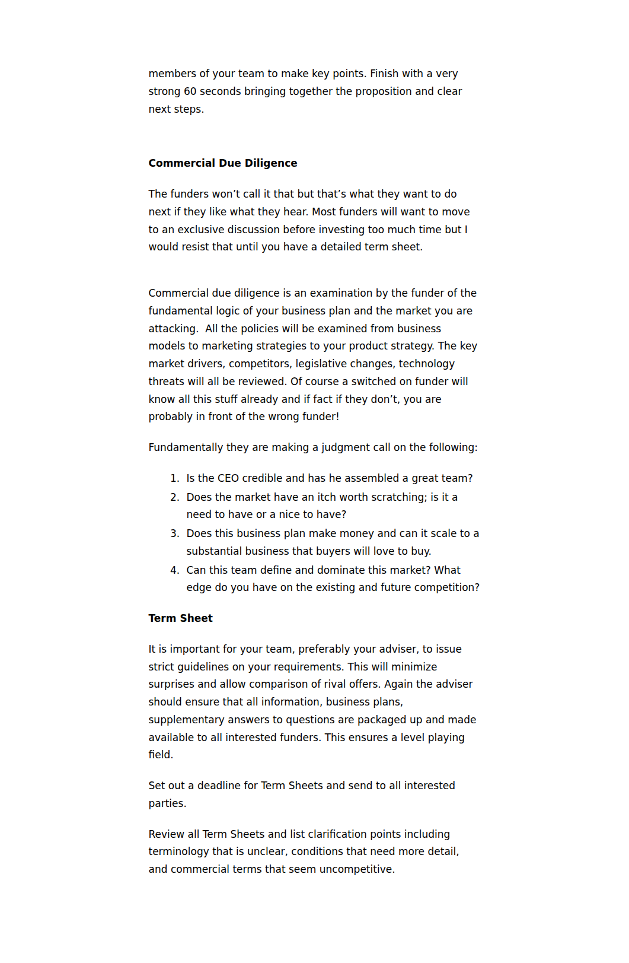members of your team to make key points. Finish with a very strong 60 seconds bringing together the proposition and clear next steps.
Commercial Due Diligence
The funders won’t call it that but that’s what they want to do next if they like what they hear. Most funders will want to move to an exclusive discussion before investing too much time but I would resist that until you have a detailed term sheet.
Commercial due diligence is an examination by the funder of the fundamental logic of your business plan and the market you are attacking. All the policies will be examined from business models to marketing strategies to your product strategy. The key market drivers, competitors, legislative changes, technology threats will all be reviewed. Of course a switched on funder will know all this stuff already and if fact if they don’t, you are probably in front of the wrong funder!
Fundamentally they are making a judgment call on the following:
Is the CEO credible and has he assembled a great team?
Does the market have an itch worth scratching; is it a need to have or a nice to have?
Does this business plan make money and can it scale to a substantial business that buyers will love to buy.
Can this team define and dominate this market? What edge do you have on the existing and future competition?
Term Sheet
It is important for your team, preferably your adviser, to issue strict guidelines on your requirements. This will minimize surprises and allow comparison of rival offers. Again the adviser should ensure that all information, business plans, supplementary answers to questions are packaged up and made available to all interested funders. This ensures a level playing field.
Set out a deadline for Term Sheets and send to all interested parties.
Review all Term Sheets and list clarification points including terminology that is unclear, conditions that need more detail, and commercial terms that seem uncompetitive.